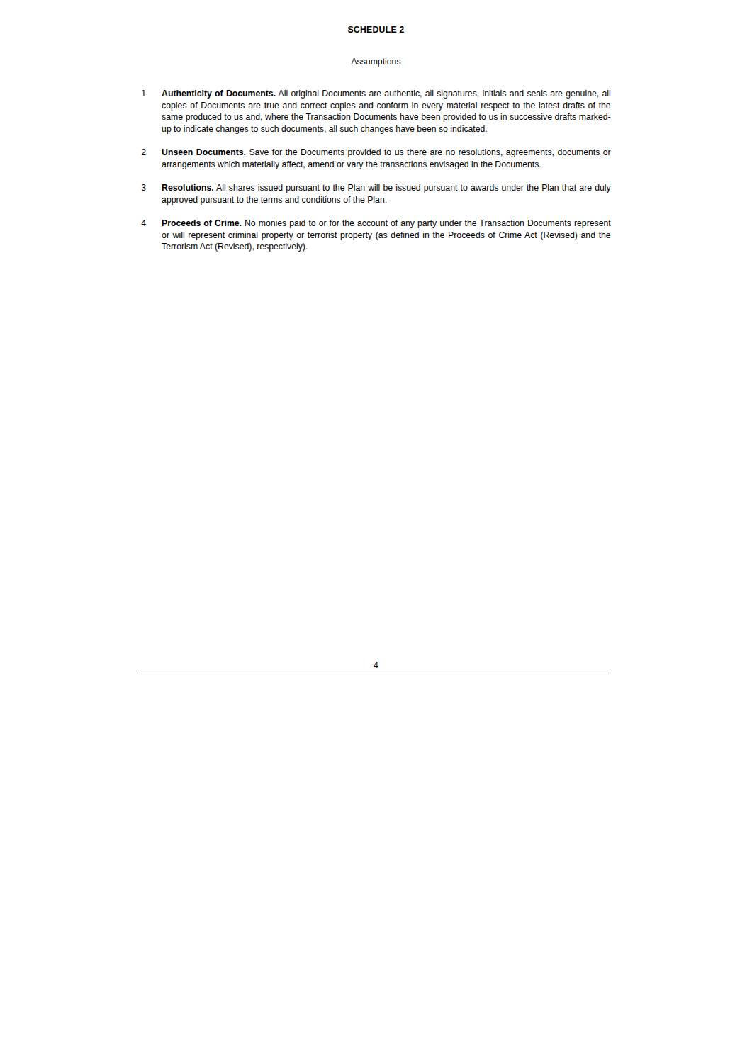SCHEDULE 2
Assumptions
| 1 | Authenticity of Documents. All original Documents are authentic, all signatures, initials and seals are genuine, all copies of Documents are true and correct copies and conform in every material respect to the latest drafts of the same produced to us and, where the Transaction Documents have been provided to us in successive drafts marked-up to indicate changes to such documents, all such changes have been so indicated. |
| 2 | Unseen Documents. Save for the Documents provided to us there are no resolutions, agreements, documents or arrangements which materially affect, amend or vary the transactions envisaged in the Documents. |
| 3 | Resolutions. All shares issued pursuant to the Plan will be issued pursuant to awards under the Plan that are duly approved pursuant to the terms and conditions of the Plan. |
| 4 | Proceeds of Crime. No monies paid to or for the account of any party under the Transaction Documents represent or will represent criminal property or terrorist property (as defined in the Proceeds of Crime Act (Revised) and the Terrorism Act (Revised), respectively). |
4